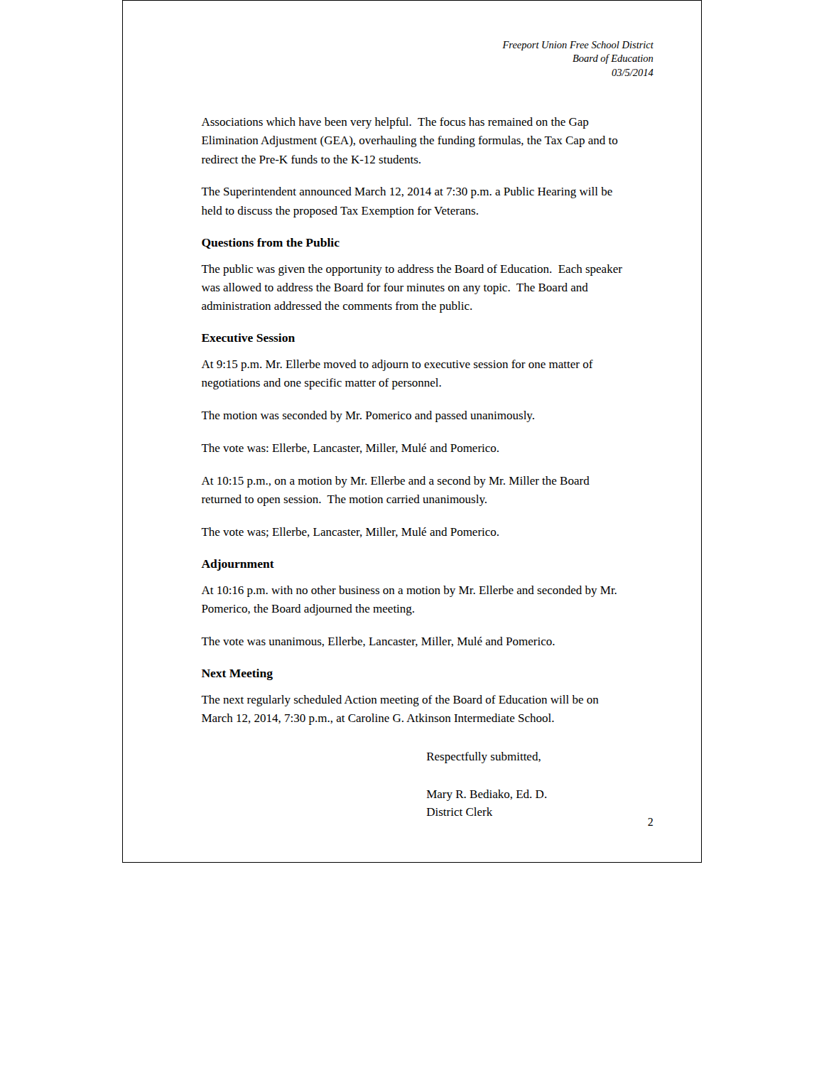Freeport Union Free School District
Board of Education
03/5/2014
Associations which have been very helpful. The focus has remained on the Gap Elimination Adjustment (GEA), overhauling the funding formulas, the Tax Cap and to redirect the Pre-K funds to the K-12 students.
The Superintendent announced March 12, 2014 at 7:30 p.m. a Public Hearing will be held to discuss the proposed Tax Exemption for Veterans.
Questions from the Public
The public was given the opportunity to address the Board of Education. Each speaker was allowed to address the Board for four minutes on any topic. The Board and administration addressed the comments from the public.
Executive Session
At 9:15 p.m. Mr. Ellerbe moved to adjourn to executive session for one matter of negotiations and one specific matter of personnel.
The motion was seconded by Mr. Pomerico and passed unanimously.
The vote was: Ellerbe, Lancaster, Miller, Mulé and Pomerico.
At 10:15 p.m., on a motion by Mr. Ellerbe and a second by Mr. Miller the Board returned to open session. The motion carried unanimously.
The vote was; Ellerbe, Lancaster, Miller, Mulé and Pomerico.
Adjournment
At 10:16 p.m. with no other business on a motion by Mr. Ellerbe and seconded by Mr. Pomerico, the Board adjourned the meeting.
The vote was unanimous, Ellerbe, Lancaster, Miller, Mulé and Pomerico.
Next Meeting
The next regularly scheduled Action meeting of the Board of Education will be on March 12, 2014, 7:30 p.m., at Caroline G. Atkinson Intermediate School.
Respectfully submitted,
Mary R. Bediako, Ed. D.
District Clerk
2